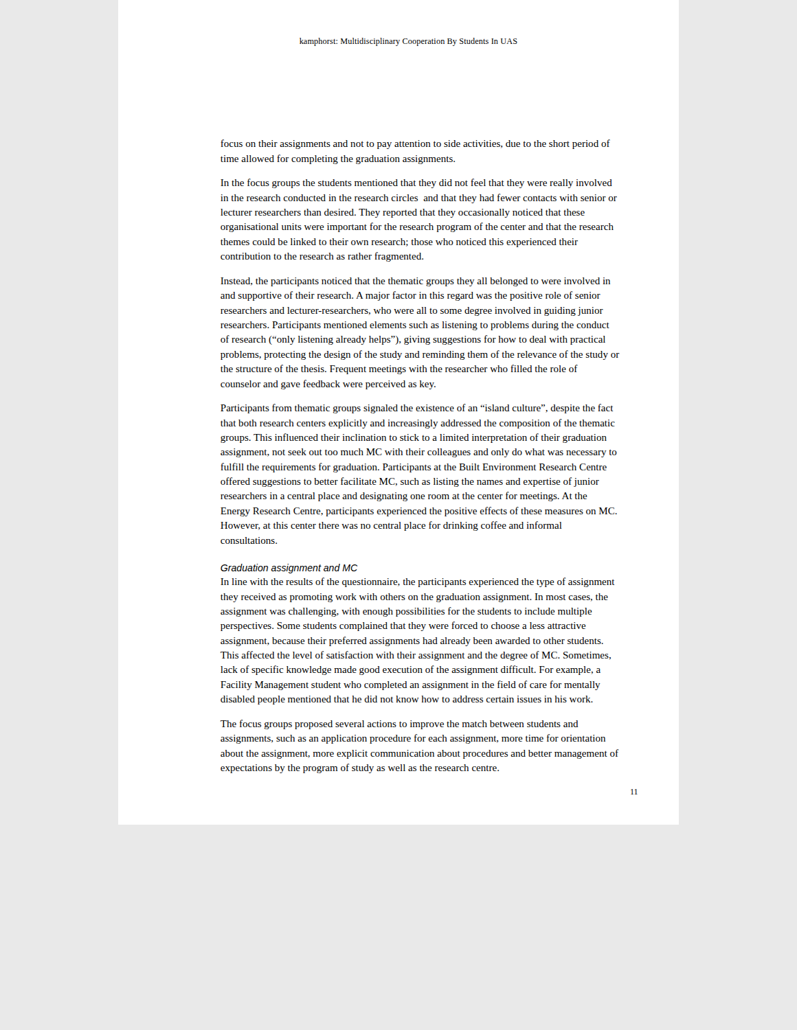kamphorst: Multidisciplinary Cooperation By Students In UAS
focus on their assignments and not to pay attention to side activities, due to the short period of time allowed for completing the graduation assignments.
In the focus groups the students mentioned that they did not feel that they were really involved in the research conducted in the research circles and that they had fewer contacts with senior or lecturer researchers than desired. They reported that they occasionally noticed that these organisational units were important for the research program of the center and that the research themes could be linked to their own research; those who noticed this experienced their contribution to the research as rather fragmented.
Instead, the participants noticed that the thematic groups they all belonged to were involved in and supportive of their research. A major factor in this regard was the positive role of senior researchers and lecturer-researchers, who were all to some degree involved in guiding junior researchers. Participants mentioned elements such as listening to problems during the conduct of research (“only listening already helps”), giving suggestions for how to deal with practical problems, protecting the design of the study and reminding them of the relevance of the study or the structure of the thesis. Frequent meetings with the researcher who filled the role of counselor and gave feedback were perceived as key.
Participants from thematic groups signaled the existence of an “island culture”, despite the fact that both research centers explicitly and increasingly addressed the composition of the thematic groups. This influenced their inclination to stick to a limited interpretation of their graduation assignment, not seek out too much MC with their colleagues and only do what was necessary to fulfill the requirements for graduation. Participants at the Built Environment Research Centre offered suggestions to better facilitate MC, such as listing the names and expertise of junior researchers in a central place and designating one room at the center for meetings. At the Energy Research Centre, participants experienced the positive effects of these measures on MC. However, at this center there was no central place for drinking coffee and informal consultations.
Graduation assignment and MC
In line with the results of the questionnaire, the participants experienced the type of assignment they received as promoting work with others on the graduation assignment. In most cases, the assignment was challenging, with enough possibilities for the students to include multiple perspectives. Some students complained that they were forced to choose a less attractive assignment, because their preferred assignments had already been awarded to other students. This affected the level of satisfaction with their assignment and the degree of MC. Sometimes, lack of specific knowledge made good execution of the assignment difficult. For example, a Facility Management student who completed an assignment in the field of care for mentally disabled people mentioned that he did not know how to address certain issues in his work.
The focus groups proposed several actions to improve the match between students and assignments, such as an application procedure for each assignment, more time for orientation about the assignment, more explicit communication about procedures and better management of expectations by the program of study as well as the research centre.
11